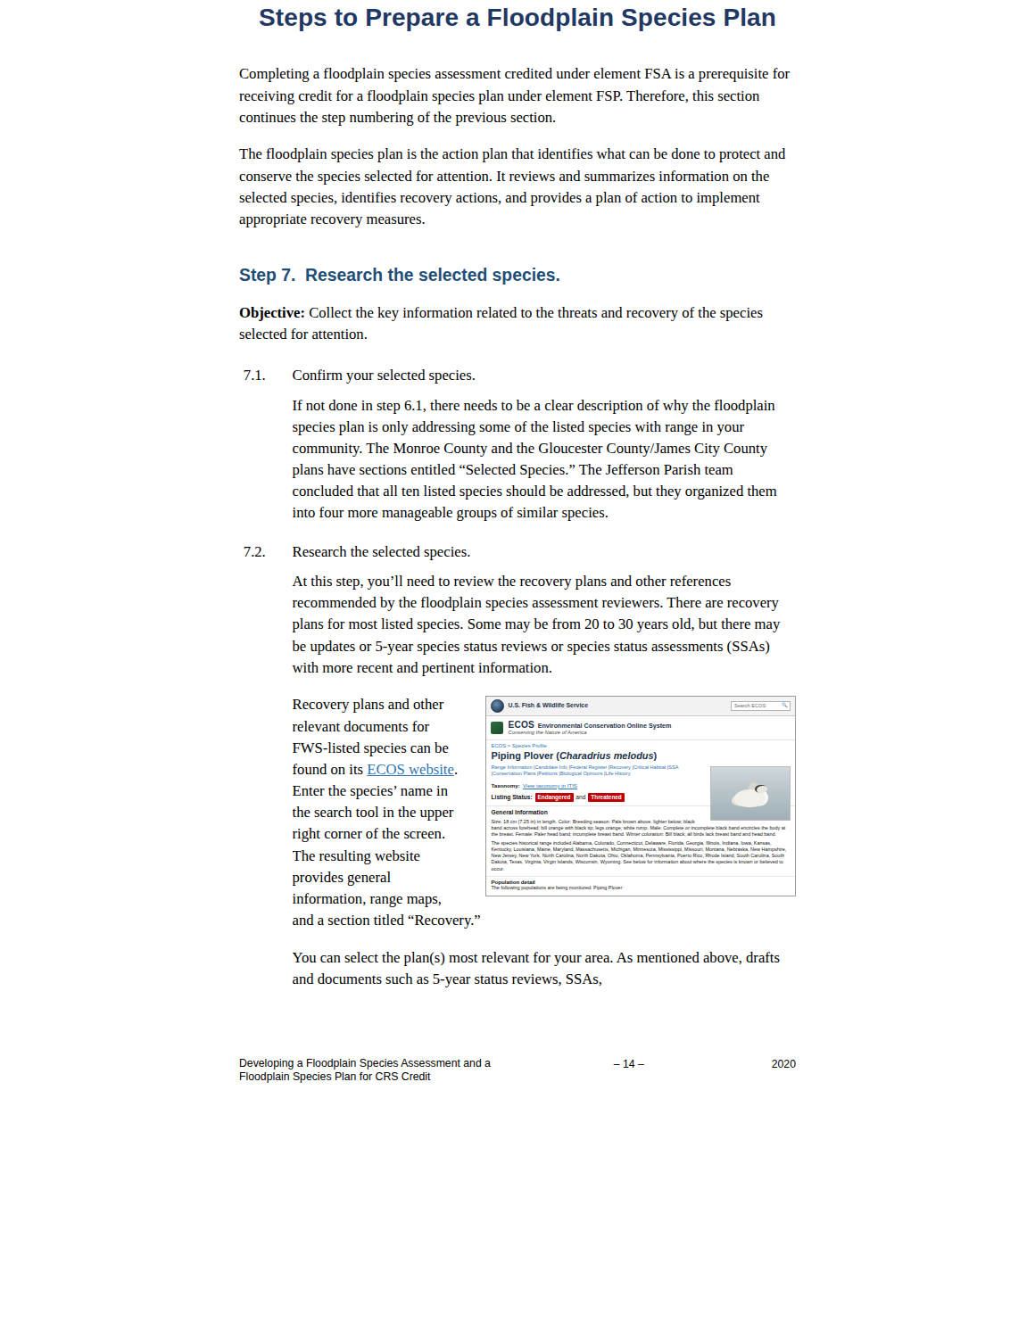Steps to Prepare a Floodplain Species Plan
Completing a floodplain species assessment credited under element FSA is a prerequisite for receiving credit for a floodplain species plan under element FSP. Therefore, this section continues the step numbering of the previous section.
The floodplain species plan is the action plan that identifies what can be done to protect and conserve the species selected for attention. It reviews and summarizes information on the selected species, identifies recovery actions, and provides a plan of action to implement appropriate recovery measures.
Step 7. Research the selected species.
Objective: Collect the key information related to the threats and recovery of the species selected for attention.
7.1.
Confirm your selected species.
If not done in step 6.1, there needs to be a clear description of why the floodplain species plan is only addressing some of the listed species with range in your community. The Monroe County and the Gloucester County/James City County plans have sections entitled “Selected Species.” The Jefferson Parish team concluded that all ten listed species should be addressed, but they organized them into four more manageable groups of similar species.
7.2.
Research the selected species.
At this step, you’ll need to review the recovery plans and other references recommended by the floodplain species assessment reviewers. There are recovery plans for most listed species. Some may be from 20 to 30 years old, but there may be updates or 5-year species status reviews or species status assessments (SSAs) with more recent and pertinent information.
U.S. Fish & Wildlife Service
Search ECOS
ECOS Environmental Conservation Online System
Conserving the Nature of America
ECOS > Species Profile
Piping Plover (Charadrius melodus)
Range Information |Candidate Info |Federal Register |Recovery |Critical Habitat |SSA |Conservation Plans |Petitions |Biological Opinions |Life History
Taxonomy: View taxonomy in ITIS
Listing Status: Endangered and Threatened
General Information
Size: 18 cm (7.25 in) in length. Color: Breeding season: Pale brown above, lighter below; black band across forehead; bill orange with black tip; legs orange; white rump. Male: Complete or incomplete black band encircles the body at the breast. Female: Paler head band; incomplete breast band. Winter coloration: Bill black; all birds lack breast band and head band.
The species historical range included Alabama, Colorado, Connecticut, Delaware, Florida, Georgia, Illinois, Indiana, Iowa, Kansas, Kentucky, Louisiana, Maine, Maryland, Massachusetts, Michigan, Minnesota, Mississippi, Missouri, Montana, Nebraska, New Hampshire, New Jersey, New York, North Carolina, North Dakota, Ohio, Oklahoma, Pennsylvania, Puerto Rico, Rhode Island, South Carolina, South Dakota, Texas, Virginia, Virgin Islands, Wisconsin, Wyoming. See below for information about where the species is known or believed to occur.
Population detail
The following populations are being monitored: Piping Plover
Recovery plans and other relevant documents for FWS-listed species can be found on its ECOS website. Enter the species’ name in the search tool in the upper right corner of the screen. The resulting website provides general information, range maps, and a section titled “Recovery.”
You can select the plan(s) most relevant for your area. As mentioned above, drafts and documents such as 5-year status reviews, SSAs,
Developing a Floodplain Species Assessment and a
Floodplain Species Plan for CRS Credit
– 14 –
2020